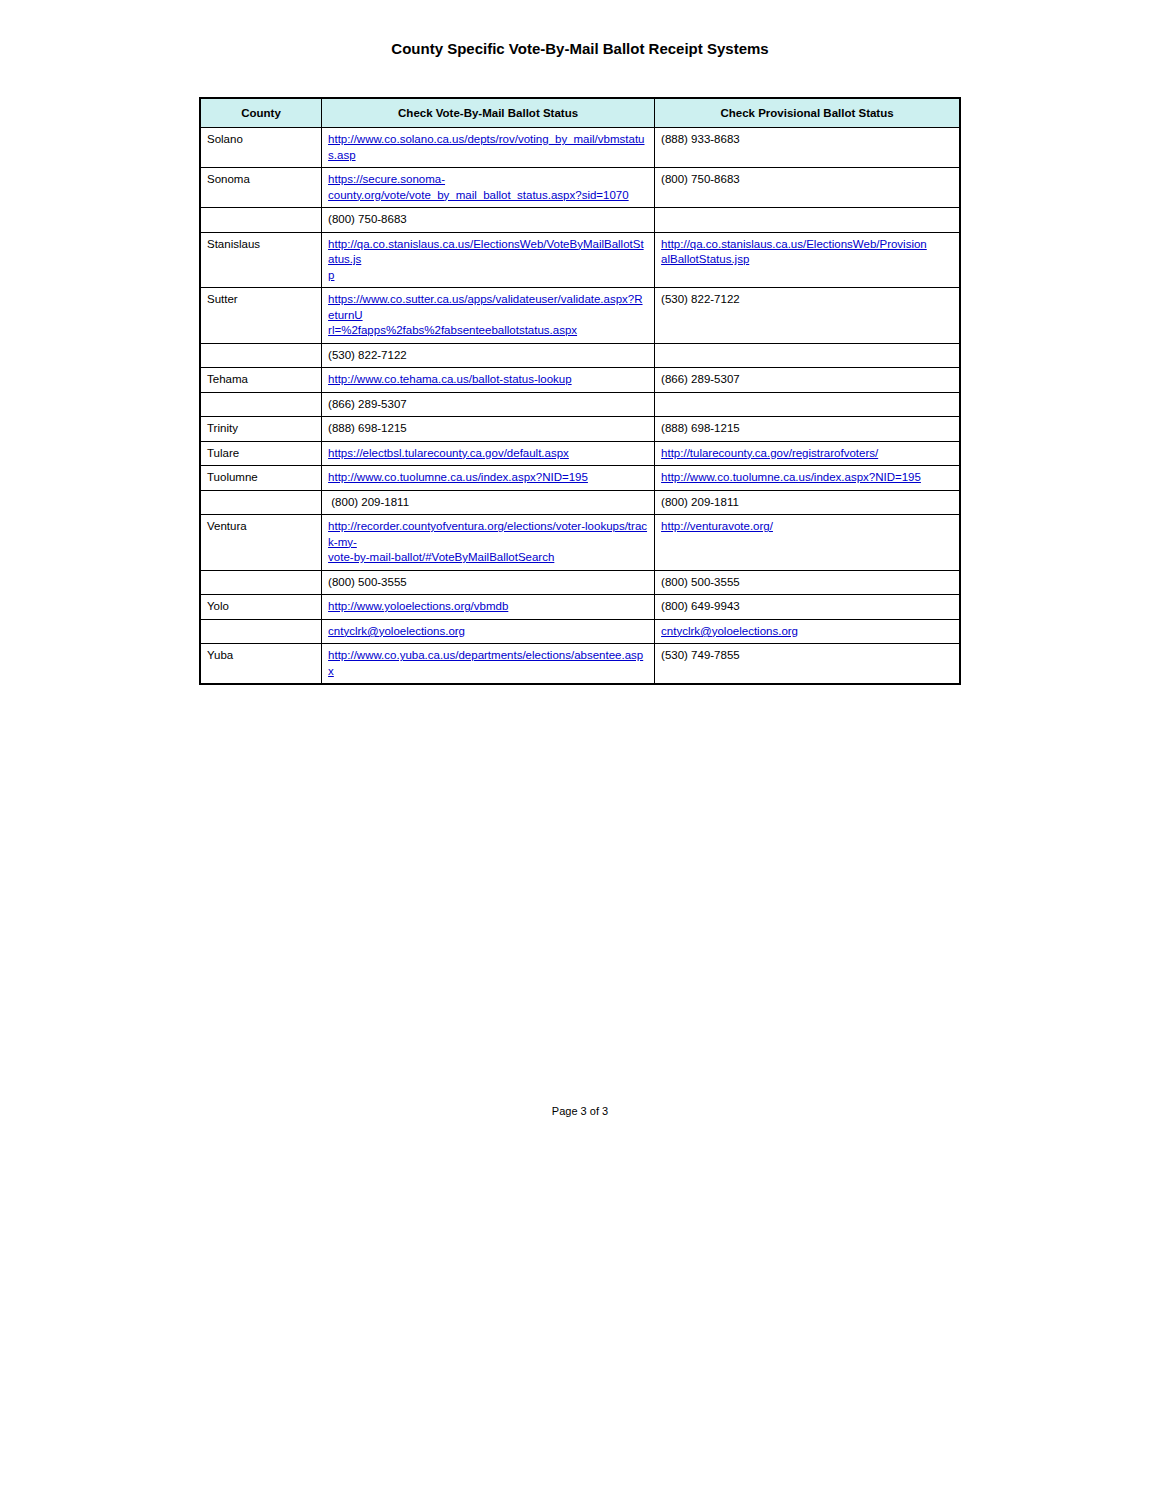County Specific Vote-By-Mail Ballot Receipt Systems
| County | Check Vote-By-Mail Ballot Status | Check Provisional Ballot Status |
| --- | --- | --- |
| Solano | http://www.co.solano.ca.us/depts/rov/voting_by_mail/vbmstatus.asp | (888) 933-8683 |
| Sonoma | https://secure.sonoma- county.org/vote/vote_by_mail_ballot_status.aspx?sid=1070 | (800) 750-8683 |
| | (800) 750-8683 | |
| Stanislaus | http://qa.co.stanislaus.ca.us/ElectionsWeb/VoteByMailBallotStatus.js p | http://qa.co.stanislaus.ca.us/ElectionsWeb/Provision alBallotStatus.jsp |
| Sutter | https://www.co.sutter.ca.us/apps/validateuser/validate.aspx?ReturnU rl=%2fapps%2fabs%2fabsenteeballotstatus.aspx | (530) 822-7122 |
| | (530) 822-7122 | |
| Tehama | http://www.co.tehama.ca.us/ballot-status-lookup | (866) 289-5307 |
| | (866) 289-5307 | |
| Trinity | (888) 698-1215 | (888) 698-1215 |
| Tulare | https://electbsl.tularecounty.ca.gov/default.aspx | http://tularecounty.ca.gov/registrarofvoters/ |
| Tuolumne | http://www.co.tuolumne.ca.us/index.aspx?NID=195 | http://www.co.tuolumne.ca.us/index.aspx?NID=195 |
| | (800) 209-1811 | (800) 209-1811 |
| Ventura | http://recorder.countyofventura.org/elections/voter-lookups/track-my- vote-by-mail-ballot/#VoteByMailBallotSearch | http://venturavote.org/ |
| | (800) 500-3555 | (800) 500-3555 |
| Yolo | http://www.yoloelections.org/vbmdb | (800) 649-9943 |
| | cntyclrk@yoloelections.org | cntyclrk@yoloelections.org |
| Yuba | http://www.co.yuba.ca.us/departments/elections/absentee.aspx | (530) 749-7855 |
Page 3 of 3